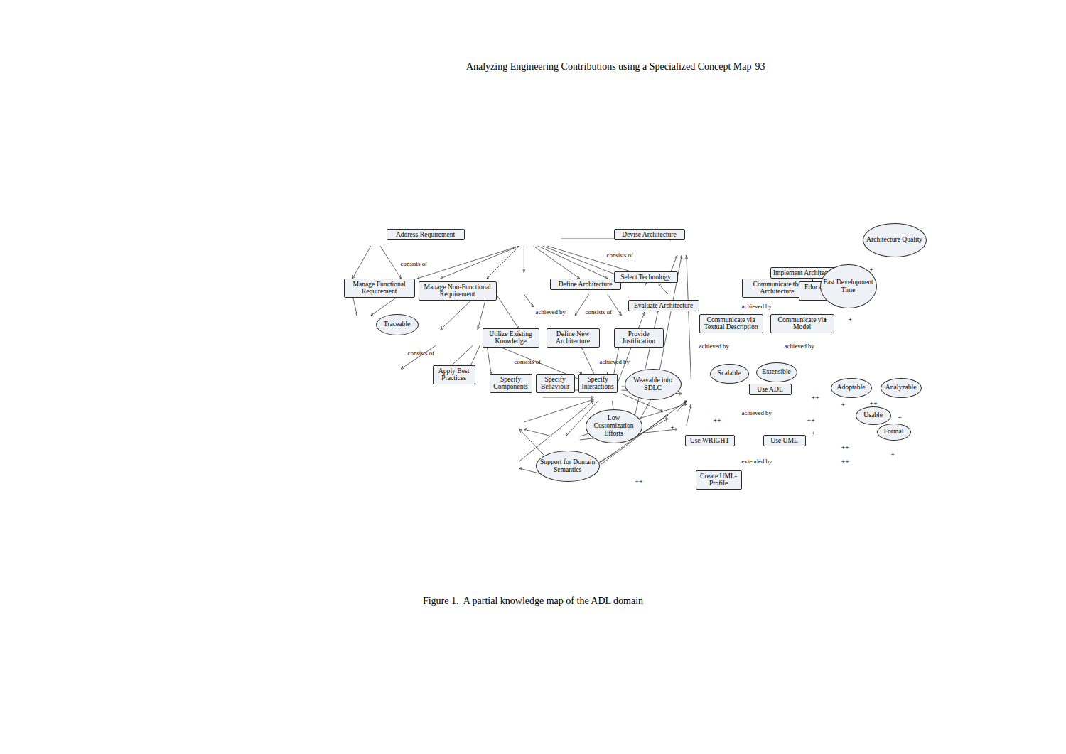Analyzing Engineering Contributions using a Specialized Concept Map93
Address Requirement
Devise Architecture
Architecture Quality
Manage Functional Requirement
Manage Non-Functional Requirement
Define Architecture
Select Technology
Communicate the Architecture
Educate Architectural Design
Implement Architecture
Fast Development Time
Traceable
Evaluate Architecture
Communicate via Textual Description
Communicate via Model
Utilize Existing Knowledge
Define New Architecture
Provide Justification
Apply Best Practices
Specify Components
Specify Behaviour
Specify Interactions
Weavable into SDLC
Scalable
Extensible
Use ADL
Adoptable
Analyzable
Usable
Formal
Low Customization Efforts
Support for Domain Semantics
Use WRIGHT
Use UML
Create UML-Profile
consists of
consists of
achieved by
consists of
consists of
consists of
achieved by
achieved by
achieved by
achieved by
achieved by
extended by
+
+
+
++
+
++
+
++
+
++
++
+
++
++
+
Figure 1. A partial knowledge map of the ADL domain